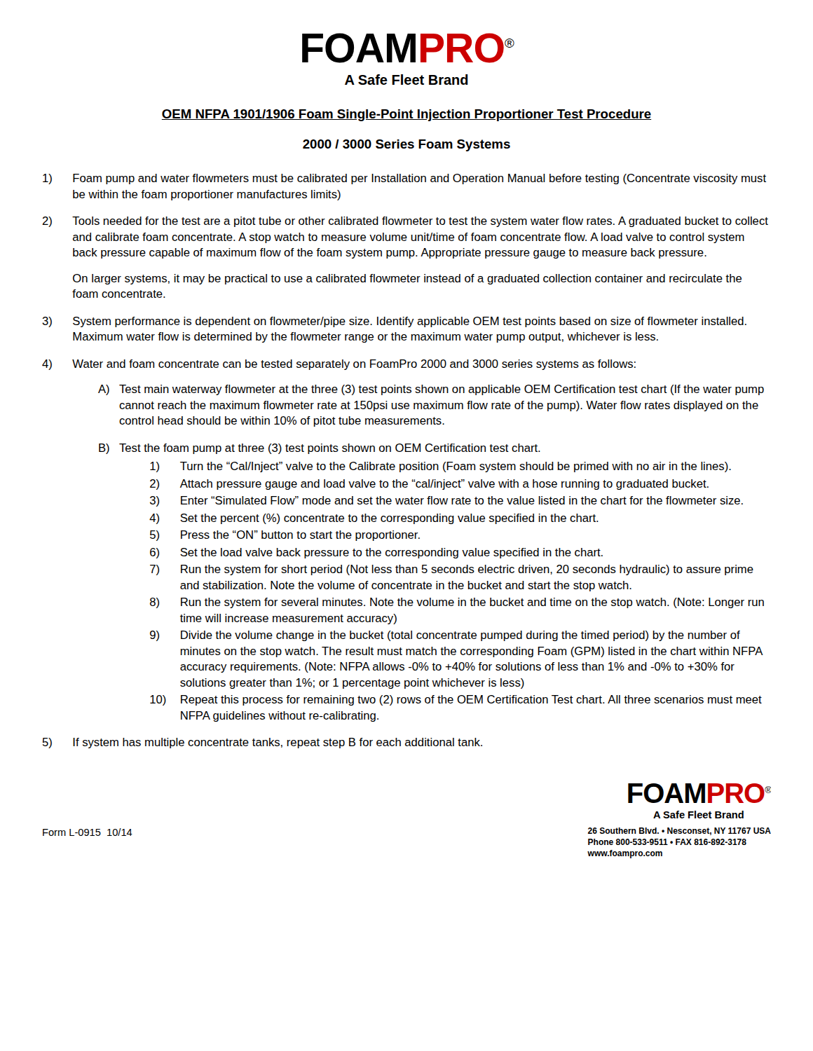FOAM PRO®
A Safe Fleet Brand
OEM NFPA 1901/1906 Foam Single-Point Injection Proportioner Test Procedure
2000 / 3000 Series Foam Systems
1) Foam pump and water flowmeters must be calibrated per Installation and Operation Manual before testing (Concentrate viscosity must be within the foam proportioner manufactures limits)
2) Tools needed for the test are a pitot tube or other calibrated flowmeter to test the system water flow rates. A graduated bucket to collect and calibrate foam concentrate. A stop watch to measure volume unit/time of foam concentrate flow. A load valve to control system back pressure capable of maximum flow of the foam system pump. Appropriate pressure gauge to measure back pressure.
On larger systems, it may be practical to use a calibrated flowmeter instead of a graduated collection container and recirculate the foam concentrate.
3) System performance is dependent on flowmeter/pipe size. Identify applicable OEM test points based on size of flowmeter installed. Maximum water flow is determined by the flowmeter range or the maximum water pump output, whichever is less.
4) Water and foam concentrate can be tested separately on FoamPro 2000 and 3000 series systems as follows:
A) Test main waterway flowmeter at the three (3) test points shown on applicable OEM Certification test chart (If the water pump cannot reach the maximum flowmeter rate at 150psi use maximum flow rate of the pump). Water flow rates displayed on the control head should be within 10% of pitot tube measurements.
B) Test the foam pump at three (3) test points shown on OEM Certification test chart.
1) Turn the “Cal/Inject” valve to the Calibrate position (Foam system should be primed with no air in the lines).
2) Attach pressure gauge and load valve to the “cal/inject” valve with a hose running to graduated bucket.
3) Enter “Simulated Flow” mode and set the water flow rate to the value listed in the chart for the flowmeter size.
4) Set the percent (%) concentrate to the corresponding value specified in the chart.
5) Press the “ON” button to start the proportioner.
6) Set the load valve back pressure to the corresponding value specified in the chart.
7) Run the system for short period (Not less than 5 seconds electric driven, 20 seconds hydraulic) to assure prime and stabilization. Note the volume of concentrate in the bucket and start the stop watch.
8) Run the system for several minutes. Note the volume in the bucket and time on the stop watch. (Note: Longer run time will increase measurement accuracy)
9) Divide the volume change in the bucket (total concentrate pumped during the timed period) by the number of minutes on the stop watch. The result must match the corresponding Foam (GPM) listed in the chart within NFPA accuracy requirements. (Note: NFPA allows -0% to +40% for solutions of less than 1% and -0% to +30% for solutions greater than 1%; or 1 percentage point whichever is less)
10) Repeat this process for remaining two (2) rows of the OEM Certification Test chart. All three scenarios must meet NFPA guidelines without re-calibrating.
5) If system has multiple concentrate tanks, repeat step B for each additional tank.
FOAM PRO®
A Safe Fleet Brand
Form L-0915 10/14
26 Southern Blvd. • Nesconset, NY 11767 USA
Phone 800-533-9511 • FAX 816-892-3178
www.foampro.com